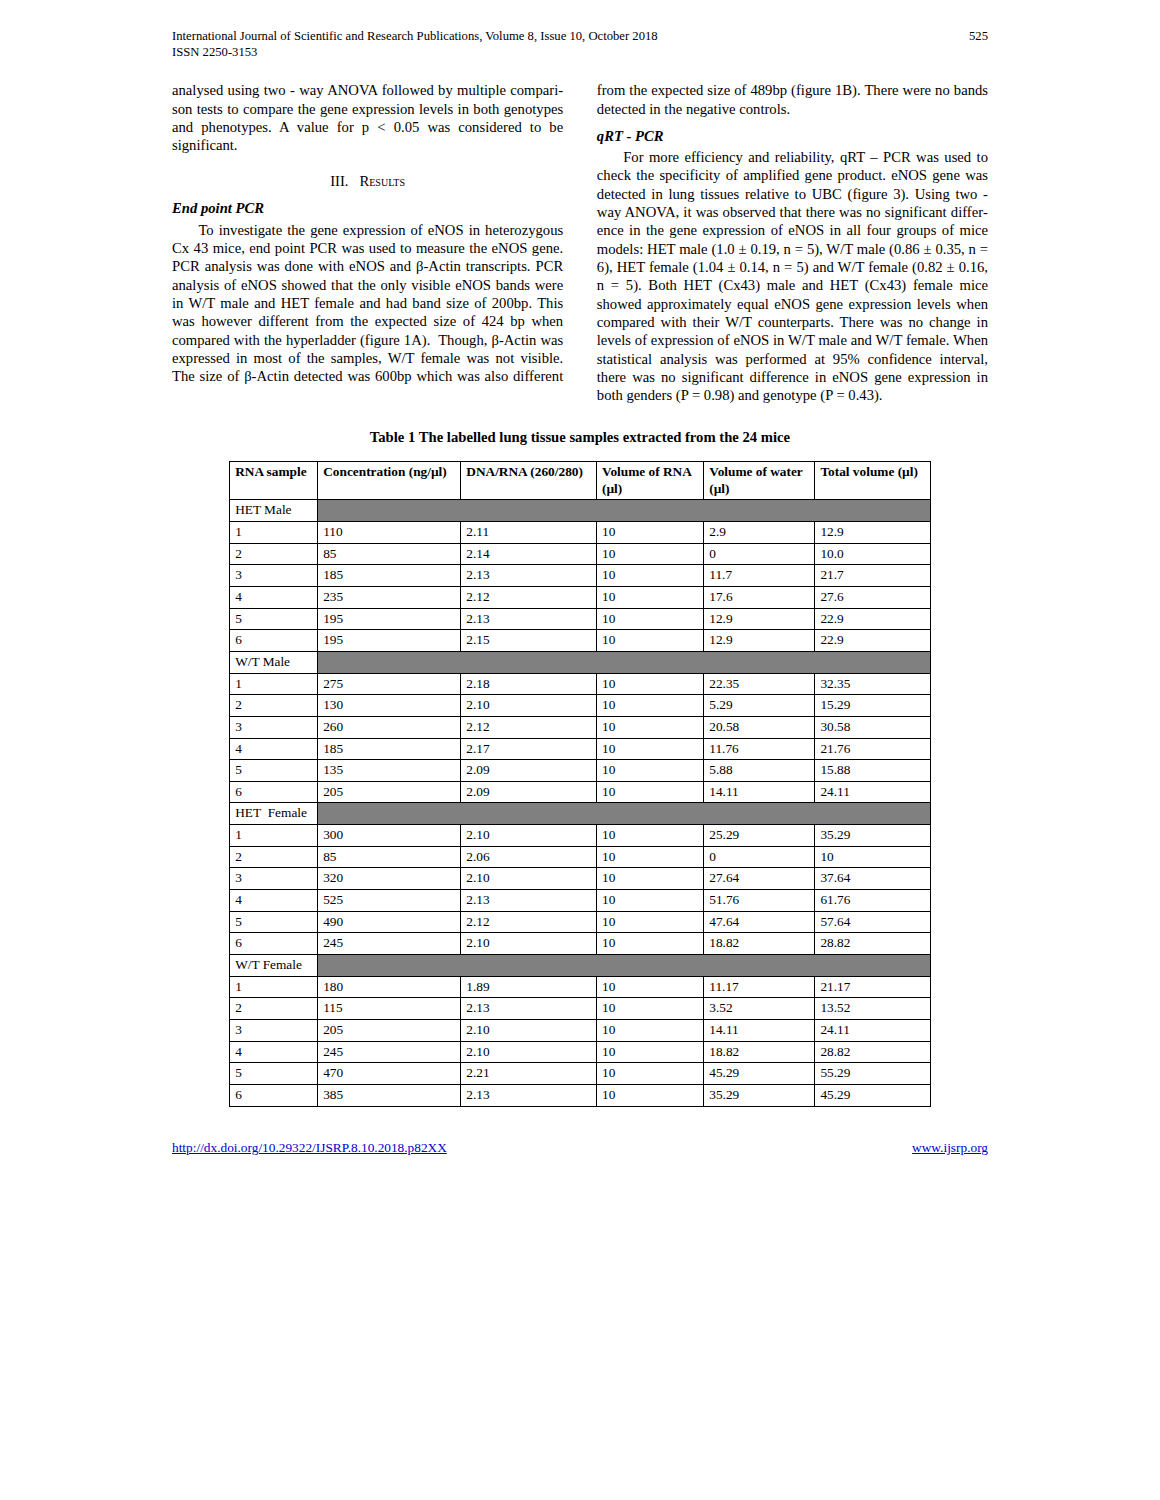International Journal of Scientific and Research Publications, Volume 8, Issue 10, October 2018
ISSN 2250-3153
525
analysed using two - way ANOVA followed by multiple comparison tests to compare the gene expression levels in both genotypes and phenotypes. A value for p < 0.05 was considered to be significant.
III. Results
End point PCR
To investigate the gene expression of eNOS in heterozygous Cx 43 mice, end point PCR was used to measure the eNOS gene. PCR analysis was done with eNOS and β-Actin transcripts. PCR analysis of eNOS showed that the only visible eNOS bands were in W/T male and HET female and had band size of 200bp. This was however different from the expected size of 424 bp when compared with the hyperladder (figure 1A). Though, β-Actin was expressed in most of the samples, W/T female was not visible. The size of β-Actin detected was 600bp which was also different from the expected size of 489bp (figure 1B). There were no bands detected in the negative controls.
qRT - PCR
For more efficiency and reliability, qRT – PCR was used to check the specificity of amplified gene product. eNOS gene was detected in lung tissues relative to UBC (figure 3). Using two - way ANOVA, it was observed that there was no significant difference in the gene expression of eNOS in all four groups of mice models: HET male (1.0 ± 0.19, n = 5), W/T male (0.86 ± 0.35, n = 6), HET female (1.04 ± 0.14, n = 5) and W/T female (0.82 ± 0.16, n = 5). Both HET (Cx43) male and HET (Cx43) female mice showed approximately equal eNOS gene expression levels when compared with their W/T counterparts. There was no change in levels of expression of eNOS in W/T male and W/T female. When statistical analysis was performed at 95% confidence interval, there was no significant difference in eNOS gene expression in both genders (P = 0.98) and genotype (P = 0.43).
Table 1 The labelled lung tissue samples extracted from the 24 mice
| RNA sample | Concentration (ng/µl) | DNA/RNA (260/280) | Volume of RNA (µl) | Volume of water (µl) | Total volume (µl) |
| --- | --- | --- | --- | --- | --- |
| HET Male | |
| 1 | 110 | 2.11 | 10 | 2.9 | 12.9 |
| 2 | 85 | 2.14 | 10 | 0 | 10.0 |
| 3 | 185 | 2.13 | 10 | 11.7 | 21.7 |
| 4 | 235 | 2.12 | 10 | 17.6 | 27.6 |
| 5 | 195 | 2.13 | 10 | 12.9 | 22.9 |
| 6 | 195 | 2.15 | 10 | 12.9 | 22.9 |
| W/T Male | |
| 1 | 275 | 2.18 | 10 | 22.35 | 32.35 |
| 2 | 130 | 2.10 | 10 | 5.29 | 15.29 |
| 3 | 260 | 2.12 | 10 | 20.58 | 30.58 |
| 4 | 185 | 2.17 | 10 | 11.76 | 21.76 |
| 5 | 135 | 2.09 | 10 | 5.88 | 15.88 |
| 6 | 205 | 2.09 | 10 | 14.11 | 24.11 |
| HET Female | |
| 1 | 300 | 2.10 | 10 | 25.29 | 35.29 |
| 2 | 85 | 2.06 | 10 | 0 | 10 |
| 3 | 320 | 2.10 | 10 | 27.64 | 37.64 |
| 4 | 525 | 2.13 | 10 | 51.76 | 61.76 |
| 5 | 490 | 2.12 | 10 | 47.64 | 57.64 |
| 6 | 245 | 2.10 | 10 | 18.82 | 28.82 |
| W/T Female | |
| 1 | 180 | 1.89 | 10 | 11.17 | 21.17 |
| 2 | 115 | 2.13 | 10 | 3.52 | 13.52 |
| 3 | 205 | 2.10 | 10 | 14.11 | 24.11 |
| 4 | 245 | 2.10 | 10 | 18.82 | 28.82 |
| 5 | 470 | 2.21 | 10 | 45.29 | 55.29 |
| 6 | 385 | 2.13 | 10 | 35.29 | 45.29 |
http://dx.doi.org/10.29322/IJSRP.8.10.2018.p82XX
www.ijsrp.org